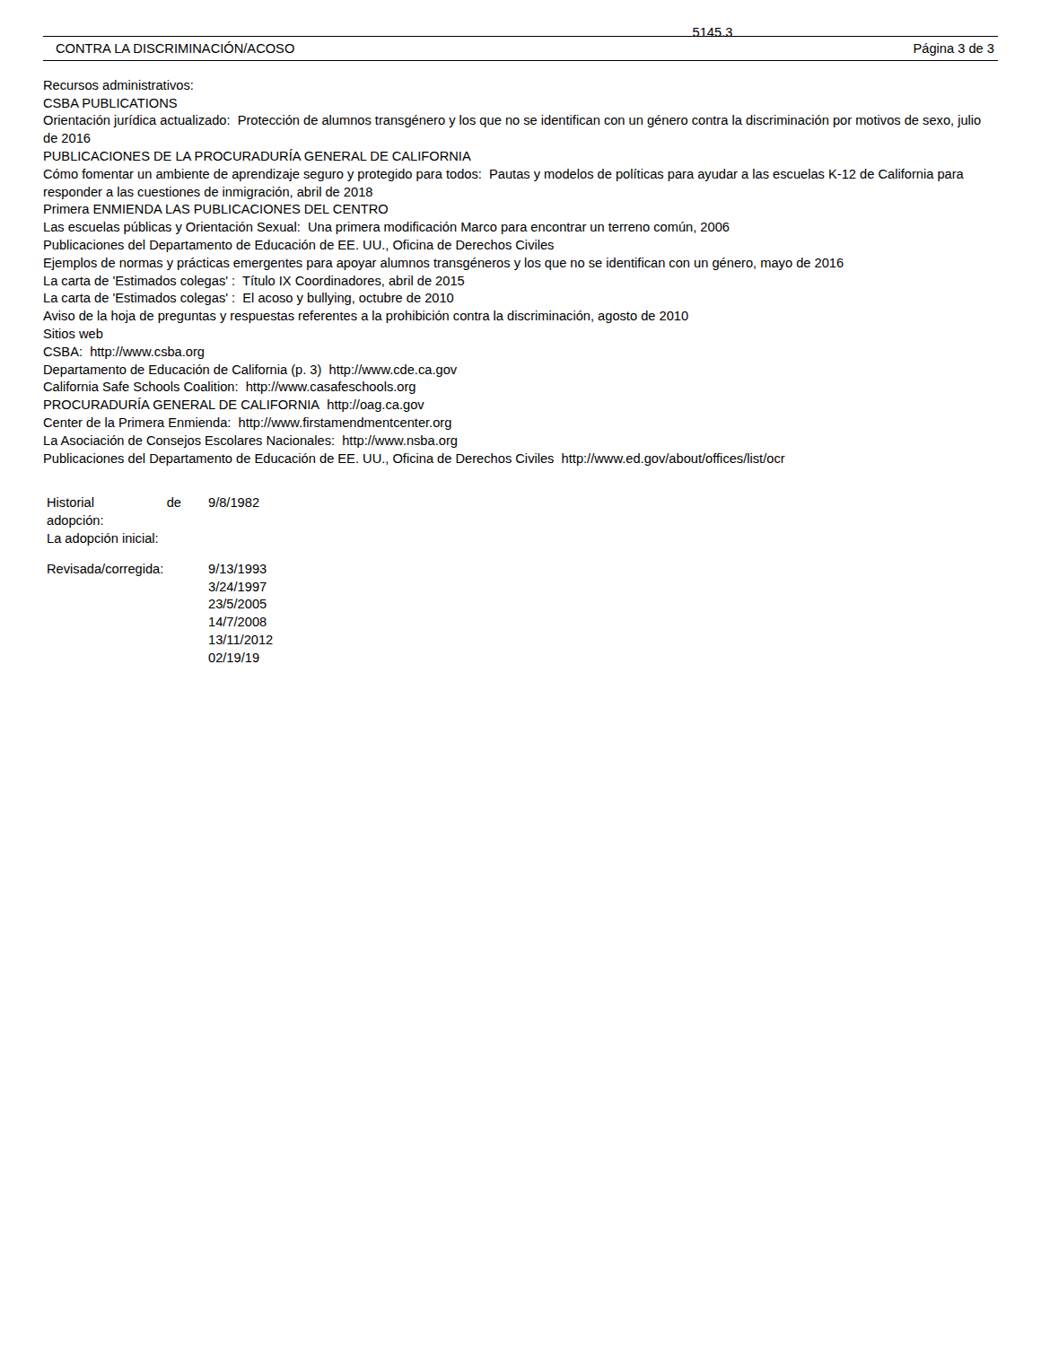5145.3
CONTRA LA DISCRIMINACIÓN/ACOSO
Página 3 de 3
Recursos administrativos:
CSBA PUBLICATIONS
Orientación jurídica actualizado: Protección de alumnos transgénero y los que no se identifican con un género contra la discriminación por motivos de sexo, julio de 2016
PUBLICACIONES DE LA PROCURADURÍA GENERAL DE CALIFORNIA
Cómo fomentar un ambiente de aprendizaje seguro y protegido para todos: Pautas y modelos de políticas para ayudar a las escuelas K-12 de California para responder a las cuestiones de inmigración, abril de 2018
Primera ENMIENDA LAS PUBLICACIONES DEL CENTRO
Las escuelas públicas y Orientación Sexual: Una primera modificación Marco para encontrar un terreno común, 2006
Publicaciones del Departamento de Educación de EE. UU., Oficina de Derechos Civiles
Ejemplos de normas y prácticas emergentes para apoyar alumnos transgéneros y los que no se identifican con un género, mayo de 2016
La carta de 'Estimados colegas' : Título IX Coordinadores, abril de 2015
La carta de 'Estimados colegas' : El acoso y bullying, octubre de 2010
Aviso de la hoja de preguntas y respuestas referentes a la prohibición contra la discriminación, agosto de 2010
Sitios web
CSBA: http://www.csba.org
Departamento de Educación de California (p. 3) http://www.cde.ca.gov
California Safe Schools Coalition: http://www.casafeschools.org
PROCURADURÍA GENERAL DE CALIFORNIA http://oag.ca.gov
Center de la Primera Enmienda: http://www.firstamendmentcenter.org
La Asociación de Consejos Escolares Nacionales: http://www.nsba.org
Publicaciones del Departamento de Educación de EE. UU., Oficina de Derechos Civiles http://www.ed.gov/about/offices/list/ocr
| Historial de adopción: La adopción inicial: | 9/8/1982 |
| Revisada/corregida: | 9/13/1993 3/24/1997 23/5/2005 14/7/2008 13/11/2012 02/19/19 |